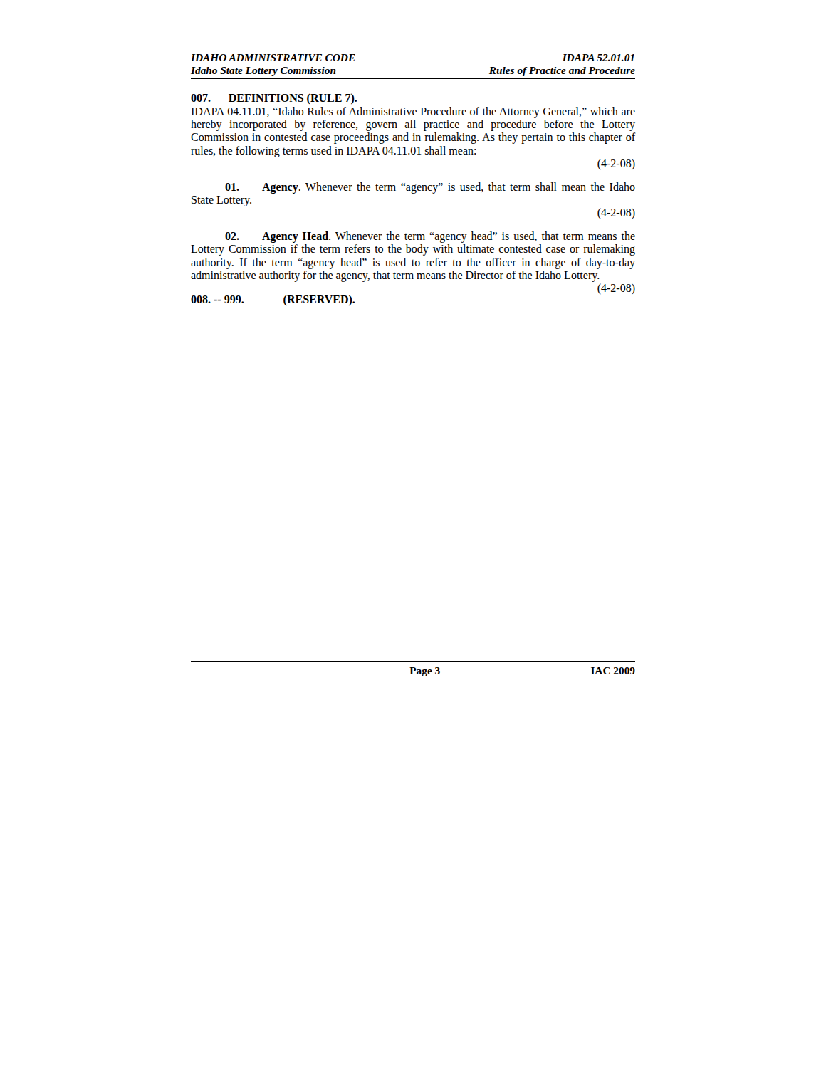IDAHO ADMINISTRATIVE CODE Idaho State Lottery Commission
IDAPA 52.01.01 Rules of Practice and Procedure
007. DEFINITIONS (RULE 7).
IDAPA 04.11.01, “Idaho Rules of Administrative Procedure of the Attorney General,” which are hereby incorporated by reference, govern all practice and procedure before the Lottery Commission in contested case proceedings and in rulemaking. As they pertain to this chapter of rules, the following terms used in IDAPA 04.11.01 shall mean:
(4-2-08)
01.  Agency. Whenever the term “agency” is used, that term shall mean the Idaho State Lottery.
(4-2-08)
02.  Agency Head. Whenever the term “agency head” is used, that term means the Lottery Commission if the term refers to the body with ultimate contested case or rulemaking authority. If the term “agency head” is used to refer to the officer in charge of day-to-day administrative authority for the agency, that term means the Director of the Idaho Lottery.(4-2-08)
008. -- 999.(RESERVED).
Page 3
IAC 2009